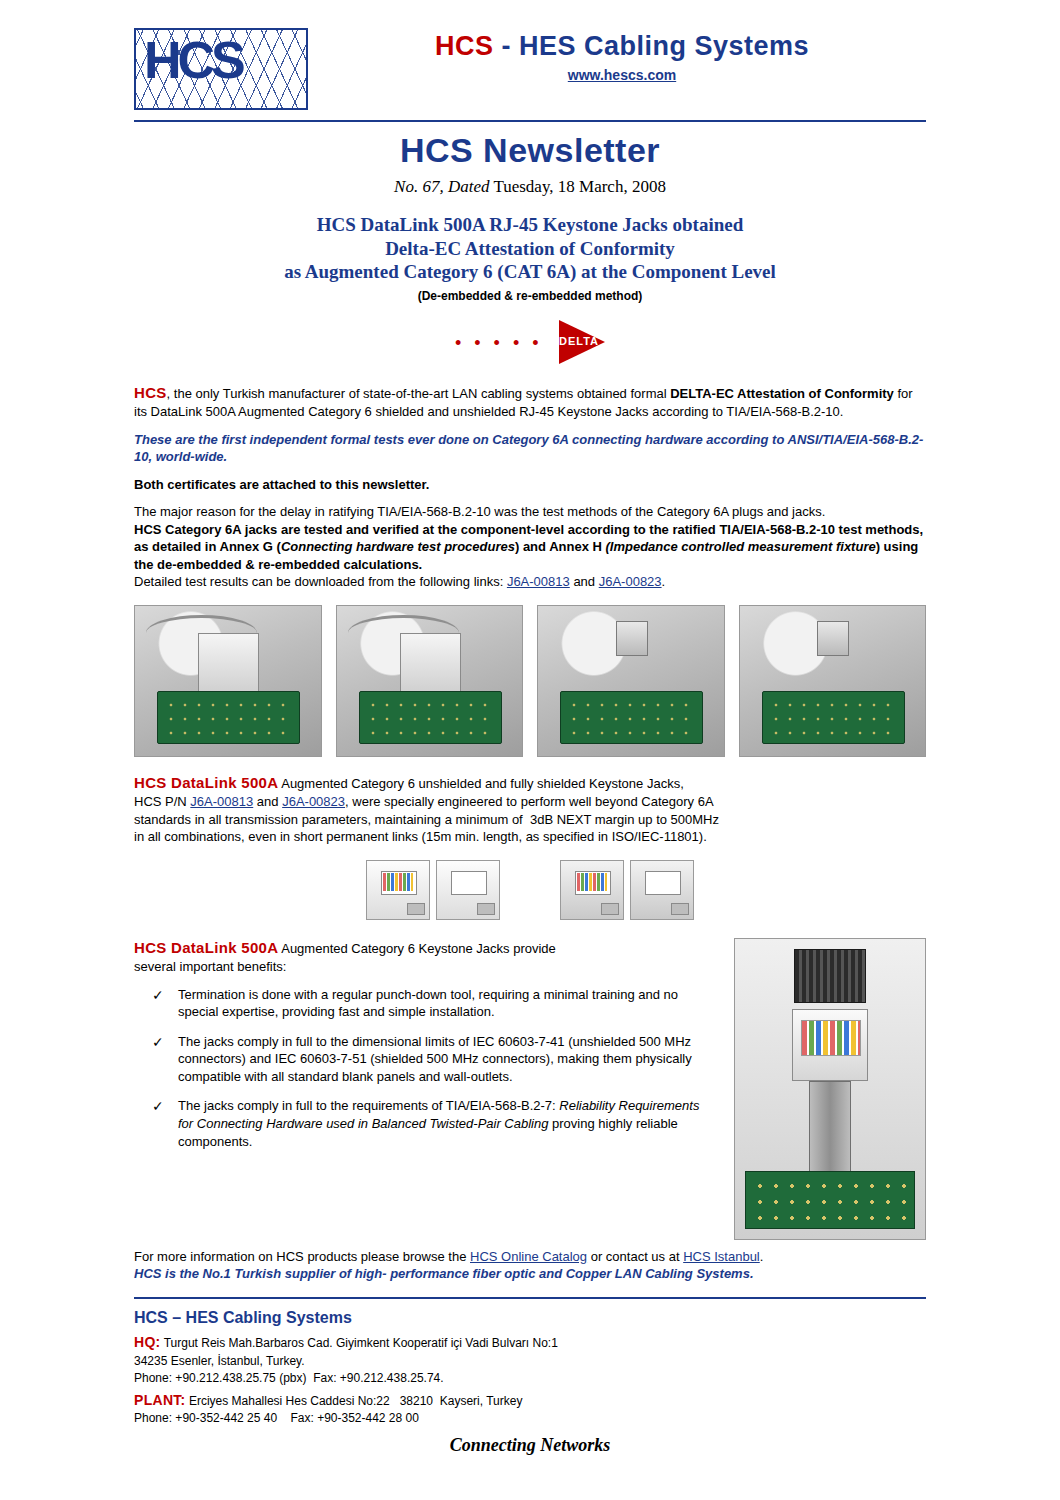HCS
HCS - HES Cabling Systems
www.hescs.com
HCS Newsletter
No. 67, Dated Tuesday, 18 March, 2008
HCS DataLink 500A RJ-45 Keystone Jacks obtained
Delta-EC Attestation of Conformity
as Augmented Category 6 (CAT 6A) at the Component Level
(De-embedded & re-embedded method)
• • • • • DELTA
HCS, the only Turkish manufacturer of state-of-the-art LAN cabling systems obtained formal DELTA-EC Attestation of Conformity for its DataLink 500A Augmented Category 6 shielded and unshielded RJ-45 Keystone Jacks according to TIA/EIA-568-B.2-10.
These are the first independent formal tests ever done on Category 6A connecting hardware according to ANSI/TIA/EIA-568-B.2-10, world-wide.
Both certificates are attached to this newsletter.
The major reason for the delay in ratifying TIA/EIA-568-B.2-10 was the test methods of the Category 6A plugs and jacks.
HCS Category 6A jacks are tested and verified at the component-level according to the ratified TIA/EIA-568-B.2-10 test methods, as detailed in Annex G (Connecting hardware test procedures) and Annex H (Impedance controlled measurement fixture) using the de-embedded & re-embedded calculations.
Detailed test results can be downloaded from the following links: J6A-00813 and J6A-00823.
HCS DataLink 500A Augmented Category 6 unshielded and fully shielded Keystone Jacks,
HCS P/N J6A-00813 and J6A-00823, were specially engineered to perform well beyond Category 6A
standards in all transmission parameters, maintaining a minimum of 3dB NEXT margin up to 500MHz
in all combinations, even in short permanent links (15m min. length, as specified in ISO/IEC-11801).
HCS DataLink 500A Augmented Category 6 Keystone Jacks provide
several important benefits:
Termination is done with a regular punch-down tool, requiring a minimal training and no special expertise, providing fast and simple installation.
The jacks comply in full to the dimensional limits of IEC 60603-7-41 (unshielded 500 MHz connectors) and IEC 60603-7-51 (shielded 500 MHz connectors), making them physically compatible with all standard blank panels and wall-outlets.
The jacks comply in full to the requirements of TIA/EIA-568-B.2-7: Reliability Requirements for Connecting Hardware used in Balanced Twisted-Pair Cabling proving highly reliable components.
For more information on HCS products please browse the HCS Online Catalog or contact us at HCS Istanbul.
HCS is the No.1 Turkish supplier of high- performance fiber optic and Copper LAN Cabling Systems.
HCS – HES Cabling Systems
HQ: Turgut Reis Mah.Barbaros Cad. Giyimkent Kooperatif içi Vadi Bulvarı No:1
34235 Esenler, İstanbul, Turkey.
Phone: +90.212.438.25.75 (pbx) Fax: +90.212.438.25.74.
PLANT: Erciyes Mahallesi Hes Caddesi No:22 38210 Kayseri, Turkey
Phone: +90-352-442 25 40 Fax: +90-352-442 28 00
Connecting Networks